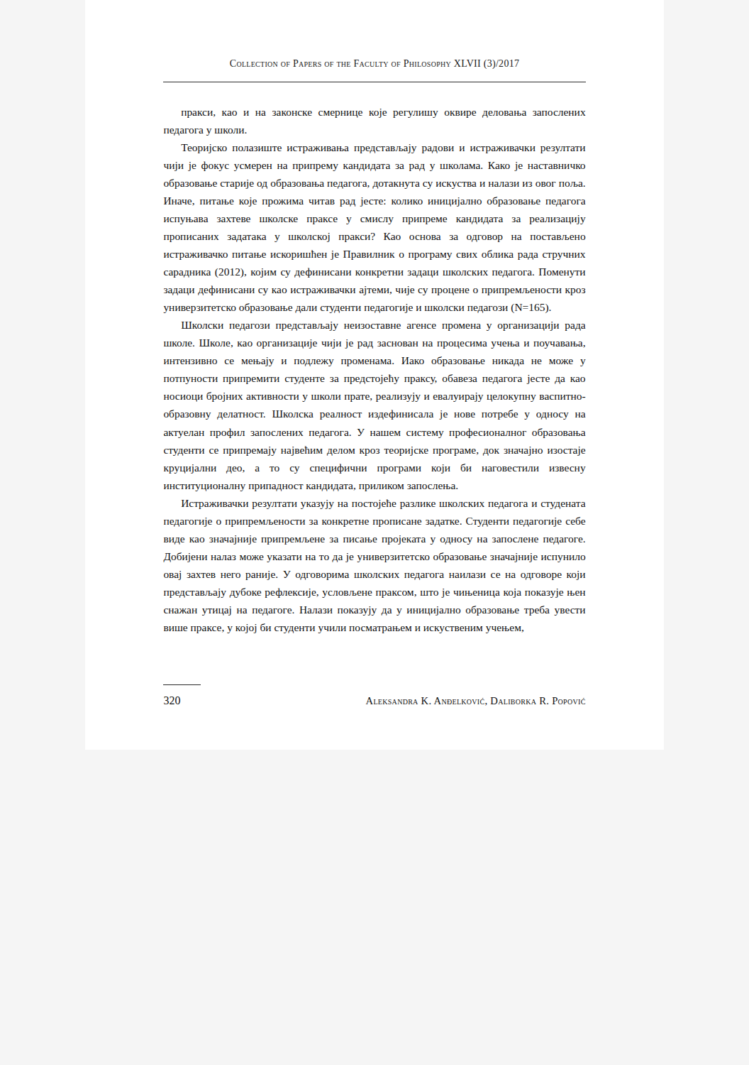Collection of Papers of the Faculty of Philosophy XLVII (3)/2017
пракси, као и на законске смернице које регулишу оквире делова­ња запослених педагога у школи.
Теоријско полазиште истраживања представљају радови и истраживачки резултати чији је фокус усмерен на припрему кандидата за рад у школама. Како је наставничко образовање старије од образовања педагога, дотакнута су искуства и налази из овог поља. Иначе, питање које прожима читав рад јесте: колико иницијално образовање педагога испуњава захтеве школске праксе у смислу припреме кандидата за реализацију прописаних задатака у школској пракси? Као основа за одговор на постављено истраживачко питање искоришћен је Правилник о програму свих облика рада стручних сарадника (2012), којим су дефинисани конкретни задаци школских педагога. Поменути задаци дефинисани су као истраживачки ајтеми, чије су процене о припремљености кроз универзитетско образовање дали студенти педагогије и школски педагози (N=165).
Школски педагози представљају неизоставне агенсе промена у организацији рада школе. Школе, као организације чији је рад заснован на процесима учења и поучавања, интензивно се мењају и подлежу променама. Иако образовање никада не може у потпуности припремити студенте за предстојећу праксу, обавеза педагога јесте да као носиоци бројних активности у школи прате, реализују и евалуирају целокупну васпитно-образовну делатност. Школска реалност издефинисала је нове потребе у односу на актуелан профил запослених педагога. У нашем систему професионалног образовања студенти се припремају највећим делом кроз теоријске програме, док значајно изостаје круцијални део, а то су специфични програми који би наговестили извесну институционалну припадност кандидата, приликом запослења.
Истраживачки резултати указују на постојеће разлике школских педагога и студената педагогије о припремљености за конкретне прописане задатке. Студенти педагогије себе виде као значајније припремљене за писање пројеката у односу на запослене педагоге. Добијени налаз може указати на то да је универзитетско образовање значајније испунило овај захтев него раније. У одговорима школских педагога наилази се на одговоре који представљају дубоке рефлексије, условљене праксом, што је чињеница која показује њен снажан утицај на педагоге. Налази показују да у иницијално образовање треба увести више праксе, у којој би студенти учили посматрањем и искуственим учењем,
320
Aleksandra K. Anđelković, Daliborka R. Popović